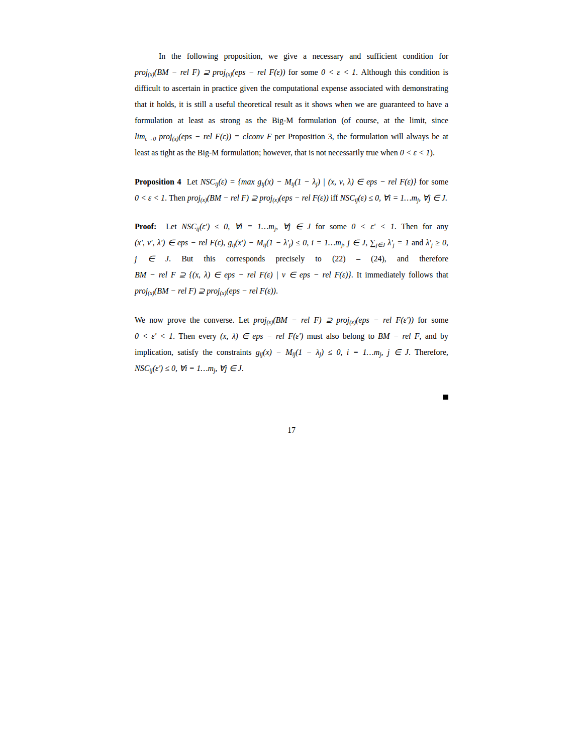In the following proposition, we give a necessary and sufficient condition for proj(x)(BM − rel F) ⊇ proj(x)(eps − rel F(ε)) for some 0 < ε < 1. Although this condition is difficult to ascertain in practice given the computational expense associated with demonstrating that it holds, it is still a useful theoretical result as it shows when we are guaranteed to have a formulation at least as strong as the Big-M formulation (of course, at the limit, since limε→0 proj(x)(eps − rel F(ε)) = clconv F per Proposition 3, the formulation will always be at least as tight as the Big-M formulation; however, that is not necessarily true when 0 < ε < 1).
Proposition 4 Let NSCij(ε) = {max gij(x) − Mij(1 − λj) | (x, ν, λ) ∈ eps − rel F(ε)} for some 0 < ε < 1. Then proj(x)(BM − rel F) ⊇ proj(x)(eps − rel F(ε)) iff NSCij(ε) ≤ 0, ∀i = 1…mj, ∀j ∈ J.
Proof: Let NSCij(ε') ≤ 0, ∀i = 1…mj, ∀j ∈ J for some 0 < ε' < 1. Then for any (x', ν', λ') ∈ eps − rel F(ε), gij(x') − Mij(1 − λ'j) ≤ 0, i = 1…mj, j ∈ J, ∑j∈J λ'j = 1 and λ'j ≥ 0, j ∈ J. But this corresponds precisely to (22) – (24), and therefore BM − rel F ⊇ {(x, λ) ∈ eps − rel F(ε) | ν ∈ eps − rel F(ε)}. It immediately follows that proj(x)(BM − rel F) ⊇ proj(x)(eps − rel F(ε)).
We now prove the converse. Let proj(x)(BM − rel F) ⊇ proj(x)(eps − rel F(ε')) for some 0 < ε' < 1. Then every (x, λ) ∈ eps − rel F(ε') must also belong to BM − rel F, and by implication, satisfy the constraints gij(x) − Mij(1 − λj) ≤ 0, i = 1…mj, j ∈ J. Therefore, NSCij(ε') ≤ 0, ∀i = 1…mj, ∀j ∈ J.
17